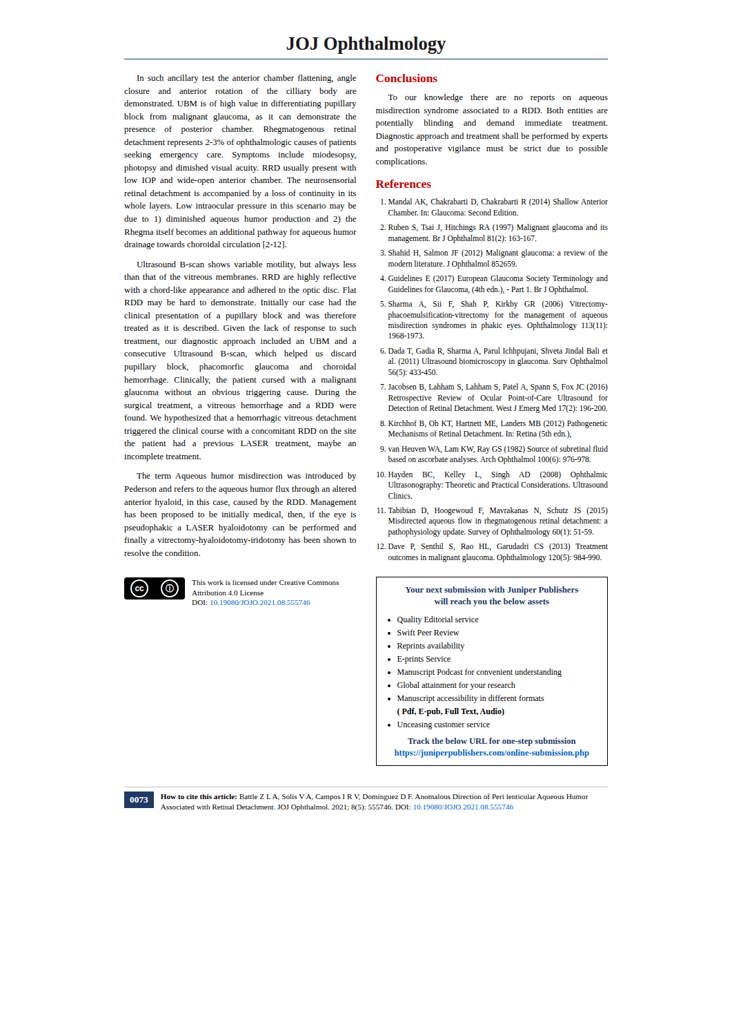JOJ Ophthalmology
In such ancillary test the anterior chamber flattening, angle closure and anterior rotation of the cilliary body are demonstrated. UBM is of high value in differentiating pupillary block from malignant glaucoma, as it can demonstrate the presence of posterior chamber. Rhegmatogenous retinal detachment represents 2-3% of ophthalmologic causes of patients seeking emergency care. Symptoms include miodesopsy, photopsy and dimished visual acuity. RRD usually present with low IOP and wide-open anterior chamber. The neurosensorial retinal detachment is accompanied by a loss of continuity in its whole layers. Low intraocular pressure in this scenario may be due to 1) diminished aqueous humor production and 2) the Rhegma itself becomes an additional pathway for aqueous humor drainage towards choroidal circulation [2-12].
Ultrasound B-scan shows variable motility, but always less than that of the vitreous membranes. RRD are highly reflective with a chord-like appearance and adhered to the optic disc. Flat RDD may be hard to demonstrate. Initially our case had the clinical presentation of a pupillary block and was therefore treated as it is described. Given the lack of response to such treatment, our diagnostic approach included an UBM and a consecutive Ultrasound B-scan, which helped us discard pupillary block, phacomorfic glaucoma and choroidal hemorrhage. Clinically, the patient cursed with a malignant glaucoma without an obvious triggering cause. During the surgical treatment, a vitreous hemorrhage and a RDD were found. We hypothesized that a hemorrhagic vitreous detachment triggered the clinical course with a concomitant RDD on the site the patient had a previous LASER treatment, maybe an incomplete treatment.
The term Aqueous humor misdirection was introduced by Pederson and refers to the aqueous humor flux through an altered anterior hyaloid, in this case, caused by the RDD. Management has been proposed to be initially medical, then, if the eye is pseudophakic a LASER hyaloidotomy can be performed and finally a vitrectomy-hyaloidotomy-iridotomy has been shown to resolve the condition.
cc
ⓘ
This work is licensed under Creative Commons Attribution 4.0 License
DOI: 10.19080/JOJO.2021.08.555746
Conclusions
To our knowledge there are no reports on aqueous misdirection syndrome associated to a RDD. Both entities are potentially blinding and demand immediate treatment. Diagnostic approach and treatment shall be performed by experts and postoperative vigilance must be strict due to possible complications.
References
Mandal AK, Chakrabarti D, Chakrabarti R (2014) Shallow Anterior Chamber. In: Glaucoma: Second Edition.
Ruben S, Tsai J, Hitchings RA (1997) Malignant glaucoma and its management. Br J Ophthalmol 81(2): 163-167.
Shahid H, Salmon JF (2012) Malignant glaucoma: a review of the modern literature. J Ophthalmol 852659.
Guidelines E (2017) European Glaucoma Society Terminology and Guidelines for Glaucoma, (4th edn.), - Part 1. Br J Ophthalmol.
Sharma A, Sii F, Shah P, Kirkby GR (2006) Vitrectomy-phacoemulsification-vitrectomy for the management of aqueous misdirection syndromes in phakic eyes. Ophthalmology 113(11): 1968-1973.
Dada T, Gadia R, Sharma A, Parul Ichhpujani, Shveta Jindal Bali et al. (2011) Ultrasound biomicroscopy in glaucoma. Surv Ophthalmol 56(5): 433-450.
Jacobsen B, Lahham S, Lahham S, Patel A, Spann S, Fox JC (2016) Retrospective Review of Ocular Point-of-Care Ultrasound for Detection of Retinal Detachment. West J Emerg Med 17(2): 196-200.
Kirchhof B, Oh KT, Hartnett ME, Landers MB (2012) Pathogenetic Mechanisms of Retinal Detachment. In: Retina (5th edn.),
van Heuven WA, Lam KW, Ray GS (1982) Source of subretinal fluid based on ascorbate analyses. Arch Ophthalmol 100(6): 976-978.
Hayden BC, Kelley L, Singh AD (2008) Ophthalmic Ultrasonography: Theoretic and Practical Considerations. Ultrasound Clinics.
Tabibian D, Hoogewoud F, Mavrakanas N, Schutz JS (2015) Misdirected aqueous flow in rhegmatogenous retinal detachment: a pathophysiology update. Survey of Ophthalmology 60(1): 51-59.
Dave P, Senthil S, Rao HL, Garudadri CS (2013) Treatment outcomes in malignant glaucoma. Ophthalmology 120(5): 984-990.
Your next submission with Juniper Publishers
will reach you the below assets
Quality Editorial service
Swift Peer Review
Reprints availability
E-prints Service
Manuscript Podcast for convenient understanding
Global attainment for your research
Manuscript accessibility in different formats
( Pdf, E-pub, Full Text, Audio)
Unceasing customer service
Track the below URL for one-step submission https://juniperpublishers.com/online-submission.php
0073
How to cite this article: Battle Z L A, Solís V A, Campos I R V, Domínguez D F. Anomalous Direction of Peri lenticular Aqueous Humor Associated with Retinal Detachment. JOJ Ophthalmol. 2021; 8(5): 555746. DOI: 10.19080/JOJO.2021.08.555746